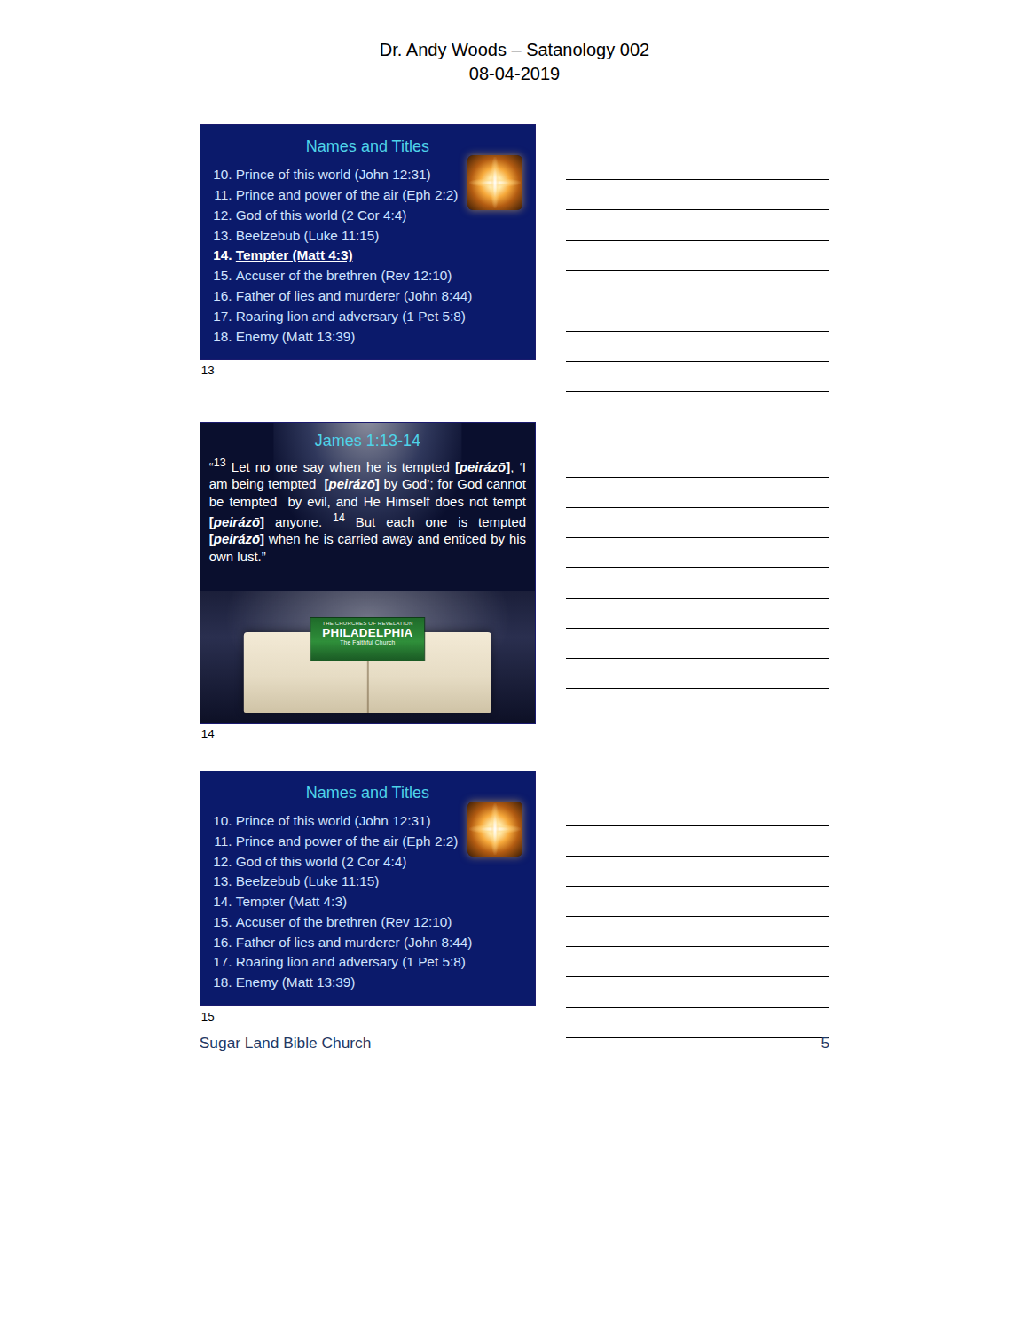Dr. Andy Woods – Satanology 002
08-04-2019
Names and Titles
Prince of this world (John 12:31)
Prince and power of the air (Eph 2:2)
God of this world (2 Cor 4:4)
Beelzebub (Luke 11:15)
Tempter (Matt 4:3)
Accuser of the brethren (Rev 12:10)
Father of lies and murderer (John 8:44)
Roaring lion and adversary (1 Pet 5:8)
Enemy (Matt 13:39)
13
James 1:13-14
“13 Let no one say when he is tempted [peirázō], ‘I am being tempted [peirázō] by God’; for God cannot be tempted by evil, and He Himself does not tempt [peirázō] anyone. 14 But each one is tempted [peirázō] when he is carried away and enticed by his own lust.”
THE CHURCHES OF REVELATION
PHILADELPHIA
The Faithful Church
14
Names and Titles
Prince of this world (John 12:31)
Prince and power of the air (Eph 2:2)
God of this world (2 Cor 4:4)
Beelzebub (Luke 11:15)
Tempter (Matt 4:3)
Accuser of the brethren (Rev 12:10)
Father of lies and murderer (John 8:44)
Roaring lion and adversary (1 Pet 5:8)
Enemy (Matt 13:39)
15
Sugar Land Bible Church
5